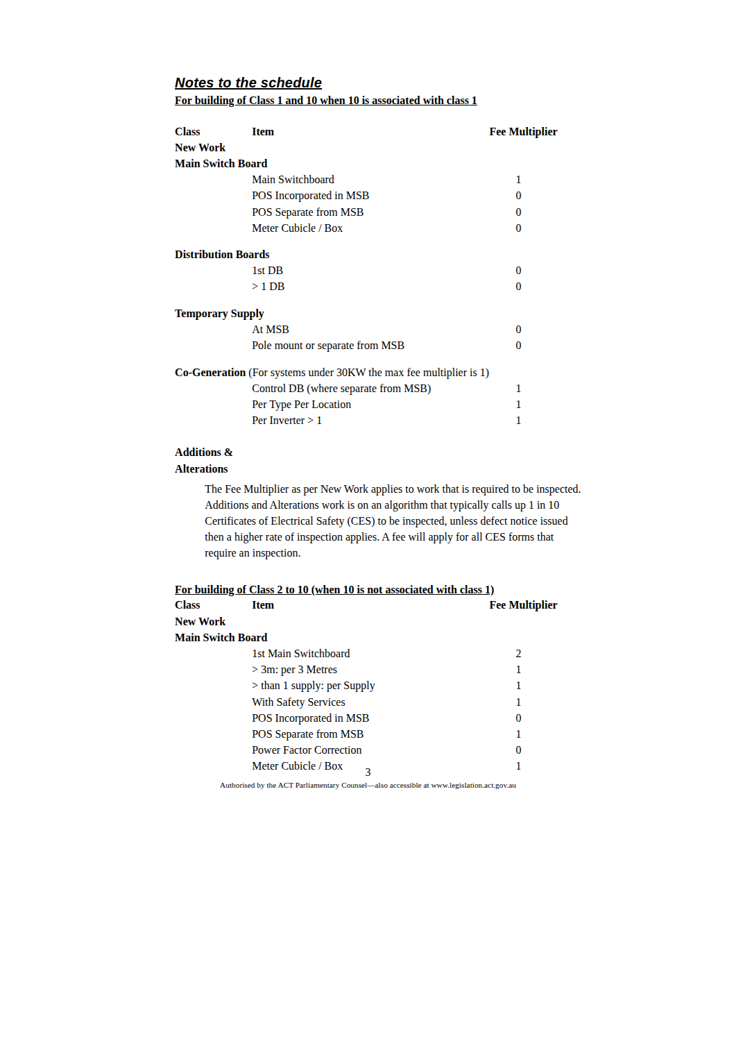Notes to the schedule
For building of Class 1 and 10 when 10 is associated with class 1
| Class | Item | Fee Multiplier |
| New Work |
| Main Switch Board |
| | Main Switchboard | 1 |
| | POS Incorporated in MSB | 0 |
| | POS Separate from MSB | 0 |
| | Meter Cubicle / Box | 0 |
| Distribution Boards |
| | 1st DB | 0 |
| | > 1 DB | 0 |
| Temporary Supply |
| | At MSB | 0 |
| | Pole mount or separate from MSB | 0 |
| Co-Generation (For systems under 30KW the max fee multiplier is 1) |
| | Control DB (where separate from MSB) | 1 |
| | Per Type Per Location | 1 |
| | Per Inverter > 1 | 1 |
Additions &
Alterations
The Fee Multiplier as per New Work applies to work that is required to be inspected. Additions and Alterations work is on an algorithm that typically calls up 1 in 10 Certificates of Electrical Safety (CES) to be inspected, unless defect notice issued then a higher rate of inspection applies. A fee will apply for all CES forms that require an inspection.
For building of Class 2 to 10 (when 10 is not associated with class 1)
| Class | Item | Fee Multiplier |
| New Work |
| Main Switch Board |
| | 1st Main Switchboard | 2 |
| | > 3m: per 3 Metres | 1 |
| | > than 1 supply: per Supply | 1 |
| | With Safety Services | 1 |
| | POS Incorporated in MSB | 0 |
| | POS Separate from MSB | 1 |
| | Power Factor Correction | 0 |
| | Meter Cubicle / Box | 1 |
3
Authorised by the ACT Parliamentary Counsel—also accessible at www.legislation.act.gov.au